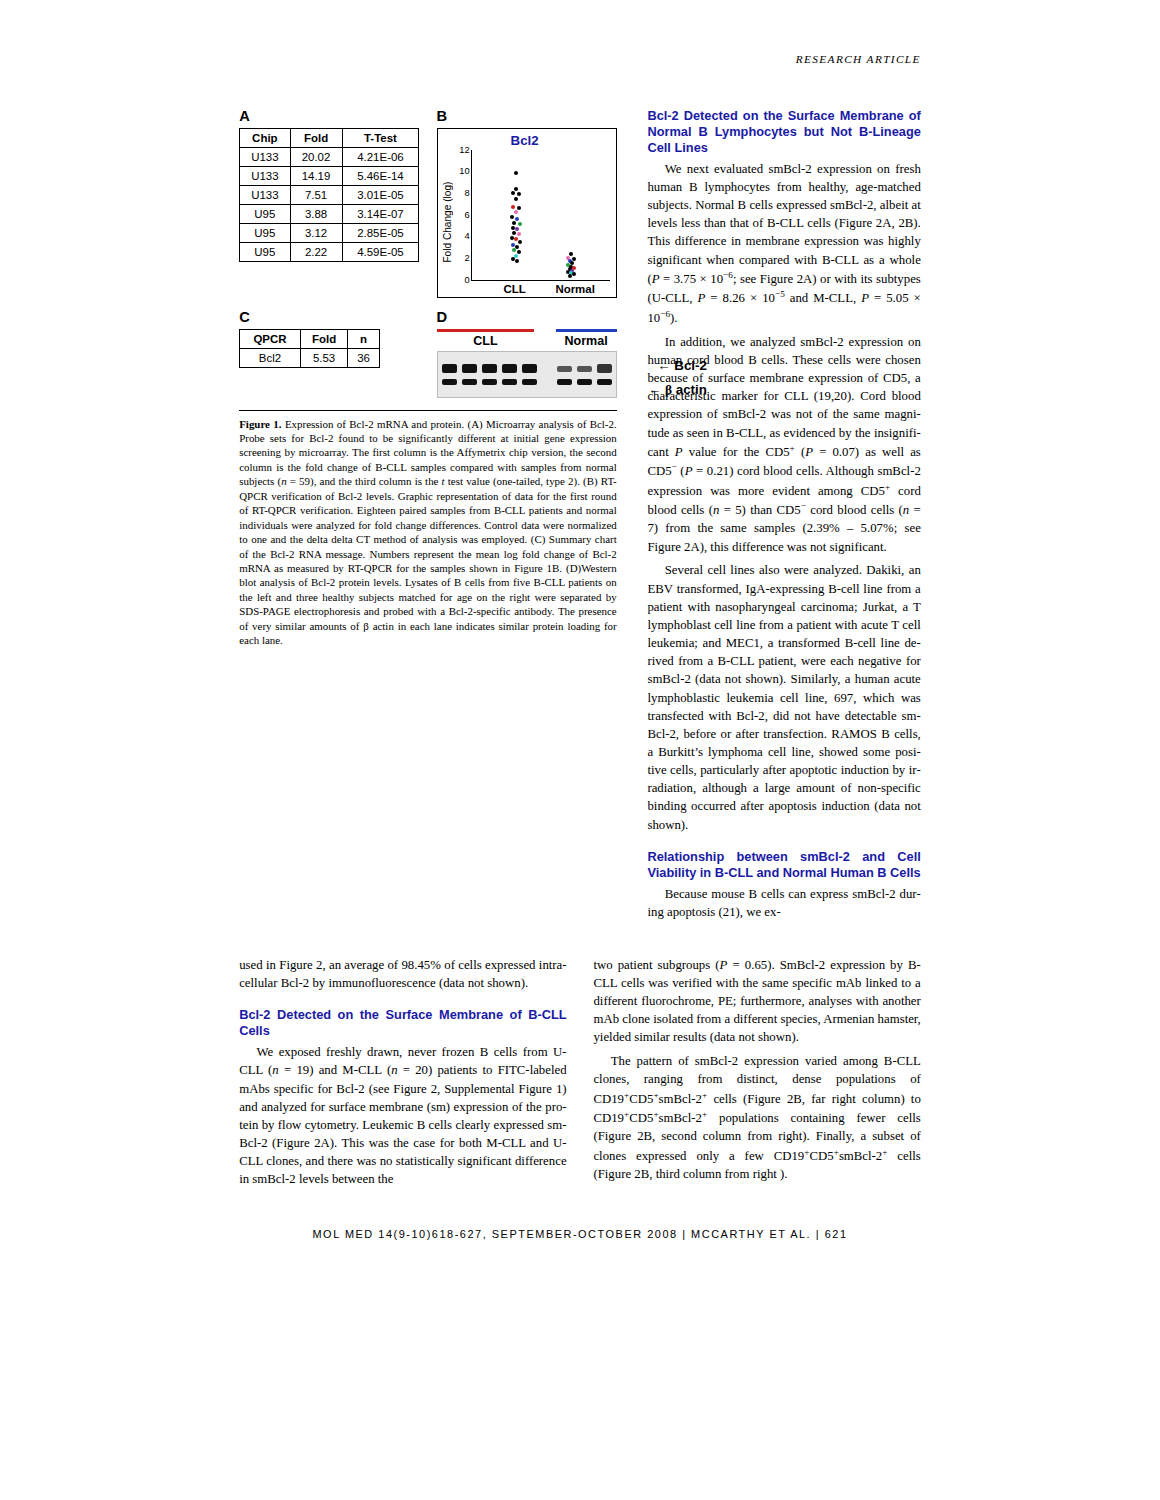RESEARCH ARTICLE
A
| Chip | Fold | T-Test |
| --- | --- | --- |
| U133 | 20.02 | 4.21E-06 |
| U133 | 14.19 | 5.46E-14 |
| U133 | 7.51 | 3.01E-05 |
| U95 | 3.88 | 3.14E-07 |
| U95 | 3.12 | 2.85E-05 |
| U95 | 2.22 | 4.59E-05 |
B
Bcl2
Fold Change (log)
12 10 8 6 4 2 0
CLL Normal
C
| QPCR | Fold | n |
| --- | --- | --- |
| Bcl2 | 5.53 | 36 |
D
CLL Normal
← Bcl-2
← β actin
Figure 1. Expression of Bcl-2 mRNA and protein. (A) Microarray analysis of Bcl-2. Probe sets for Bcl-2 found to be significantly different at initial gene expression screening by microarray. The first column is the Affymetrix chip version, the second column is the fold change of B-CLL samples compared with samples from normal subjects (n = 59), and the third column is the t test value (one-tailed, type 2). (B) RT-QPCR verification of Bcl-2 levels. Graphic representation of data for the first round of RT-QPCR verification. Eighteen paired samples from B-CLL patients and normal individuals were analyzed for fold change differences. Control data were normalized to one and the delta delta CT method of analysis was employed. (C) Summary chart of the Bcl-2 RNA message. Numbers represent the mean log fold change of Bcl-2 mRNA as measured by RT-QPCR for the samples shown in Figure 1B. (D)Western blot analysis of Bcl-2 protein levels. Lysates of B cells from five B-CLL patients on the left and three healthy subjects matched for age on the right were separated by SDS-PAGE electrophoresis and probed with a Bcl-2-specific antibody. The presence of very similar amounts of β actin in each lane indicates similar protein loading for each lane.
Bcl-2 Detected on the Surface Membrane of Normal B Lymphocytes but Not B-Lineage Cell Lines
We next evaluated smBcl-2 expression on fresh human B lymphocytes from healthy, age-matched subjects. Normal B cells expressed smBcl-2, albeit at levels less than that of B-CLL cells (Figure 2A, 2B). This difference in membrane expression was highly significant when compared with B-CLL as a whole (P = 3.75 × 10−6; see Figure 2A) or with its subtypes (U-CLL, P = 8.26 × 10−5 and M-CLL, P = 5.05 × 10−6).
In addition, we analyzed smBcl-2 expression on human cord blood B cells. These cells were chosen because of surface membrane expression of CD5, a characteristic marker for CLL (19,20). Cord blood expression of smBcl-2 was not of the same magnitude as seen in B-CLL, as evidenced by the insignificant P value for the CD5+ (P = 0.07) as well as CD5− (P = 0.21) cord blood cells. Although smBcl-2 expression was more evident among CD5+ cord blood cells (n = 5) than CD5− cord blood cells (n = 7) from the same samples (2.39% – 5.07%; see Figure 2A), this difference was not significant.
Several cell lines also were analyzed. Dakiki, an EBV transformed, IgA-expressing B-cell line from a patient with nasopharyngeal carcinoma; Jurkat, a T lymphoblast cell line from a patient with acute T cell leukemia; and MEC1, a transformed B-cell line derived from a B-CLL patient, were each negative for smBcl-2 (data not shown). Similarly, a human acute lymphoblastic leukemia cell line, 697, which was transfected with Bcl-2, did not have detectable smBcl-2, before or after transfection. RAMOS B cells, a Burkitt’s lymphoma cell line, showed some positive cells, particularly after apoptotic induction by irradiation, although a large amount of non-specific binding occurred after apoptosis induction (data not shown).
Relationship between smBcl-2 and Cell Viability in B-CLL and Normal Human B Cells
Because mouse B cells can express smBcl-2 during apoptosis (21), we ex-
used in Figure 2, an average of 98.45% of cells expressed intracellular Bcl-2 by immunofluorescence (data not shown).
Bcl-2 Detected on the Surface Membrane of B-CLL Cells
We exposed freshly drawn, never frozen B cells from U-CLL (n = 19) and M-CLL (n = 20) patients to FITC-labeled mAbs specific for Bcl-2 (see Figure 2, Supplemental Figure 1) and analyzed for surface membrane (sm) expression of the protein by flow cytometry. Leukemic B cells clearly expressed smBcl-2 (Figure 2A). This was the case for both M-CLL and U-CLL clones, and there was no statistically significant difference in smBcl-2 levels between the
two patient subgroups (P = 0.65). SmBcl-2 expression by B-CLL cells was verified with the same specific mAb linked to a different fluorochrome, PE; furthermore, analyses with another mAb clone isolated from a different species, Armenian hamster, yielded similar results (data not shown).
The pattern of smBcl-2 expression varied among B-CLL clones, ranging from distinct, dense populations of CD19+CD5+smBcl-2+ cells (Figure 2B, far right column) to CD19+CD5+smBcl-2+ populations containing fewer cells (Figure 2B, second column from right). Finally, a subset of clones expressed only a few CD19+CD5+smBcl-2+ cells (Figure 2B, third column from right ).
MOL MED 14(9-10)618-627, SEPTEMBER-OCTOBER 2008 | MCCARTHY ET AL. | 621